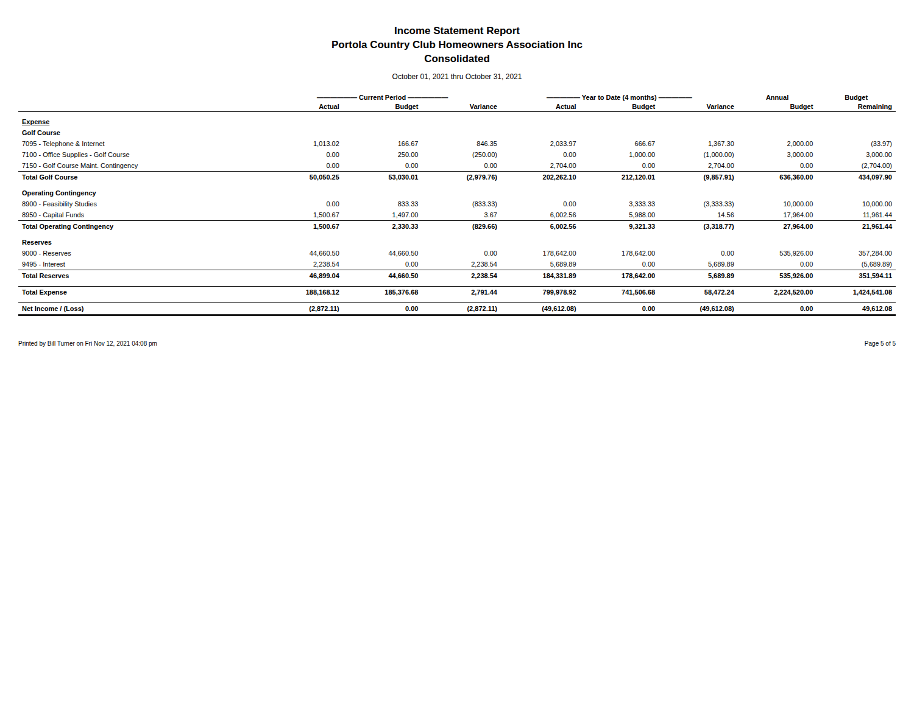Income Statement Report
Portola Country Club Homeowners Association Inc
Consolidated
October 01, 2021 thru October 31, 2021
| | —————— Current Period —————— | ————— Year to Date (4 months) ————— | Annual | Budget |
| --- | --- | --- | --- | --- |
| | Actual | Budget | Variance | Actual | Budget | Variance | Budget | Remaining |
| Expense | |
| Golf Course | |
| 7095 - Telephone & Internet | 1,013.02 | 166.67 | 846.35 | 2,033.97 | 666.67 | 1,367.30 | 2,000.00 | (33.97) |
| 7100 - Office Supplies - Golf Course | 0.00 | 250.00 | (250.00) | 0.00 | 1,000.00 | (1,000.00) | 3,000.00 | 3,000.00 |
| 7150 - Golf Course Maint. Contingency | 0.00 | 0.00 | 0.00 | 2,704.00 | 0.00 | 2,704.00 | 0.00 | (2,704.00) |
| Total Golf Course | 50,050.25 | 53,030.01 | (2,979.76) | 202,262.10 | 212,120.01 | (9,857.91) | 636,360.00 | 434,097.90 |
| Operating Contingency | |
| 8900 - Feasibility Studies | 0.00 | 833.33 | (833.33) | 0.00 | 3,333.33 | (3,333.33) | 10,000.00 | 10,000.00 |
| 8950 - Capital Funds | 1,500.67 | 1,497.00 | 3.67 | 6,002.56 | 5,988.00 | 14.56 | 17,964.00 | 11,961.44 |
| Total Operating Contingency | 1,500.67 | 2,330.33 | (829.66) | 6,002.56 | 9,321.33 | (3,318.77) | 27,964.00 | 21,961.44 |
| Reserves | |
| 9000 - Reserves | 44,660.50 | 44,660.50 | 0.00 | 178,642.00 | 178,642.00 | 0.00 | 535,926.00 | 357,284.00 |
| 9495 - Interest | 2,238.54 | 0.00 | 2,238.54 | 5,689.89 | 0.00 | 5,689.89 | 0.00 | (5,689.89) |
| Total Reserves | 46,899.04 | 44,660.50 | 2,238.54 | 184,331.89 | 178,642.00 | 5,689.89 | 535,926.00 | 351,594.11 |
| Total Expense | 188,168.12 | 185,376.68 | 2,791.44 | 799,978.92 | 741,506.68 | 58,472.24 | 2,224,520.00 | 1,424,541.08 |
| Net Income / (Loss) | (2,872.11) | 0.00 | (2,872.11) | (49,612.08) | 0.00 | (49,612.08) | 0.00 | 49,612.08 |
Printed by Bill Turner on Fri Nov 12, 2021 04:08 pm
Page 5 of 5